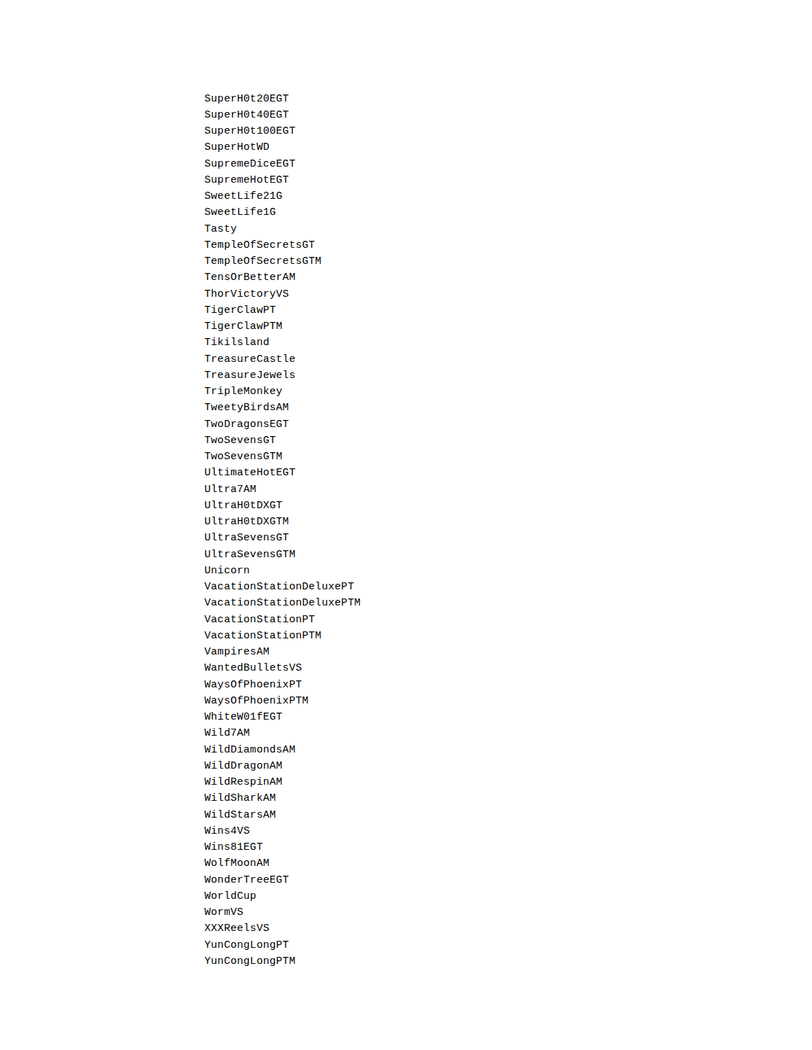SuperH0t20EGT
SuperH0t40EGT
SuperH0t100EGT
SuperHotWD
SupremeDiceEGT
SupremeHotEGT
SweetLife21G
SweetLife1G
Tasty
TempleOfSecretsGT
TempleOfSecretsGTM
TensOrBetterAM
ThorVictoryVS
TigerClawPT
TigerClawPTM
Tikilsland
TreasureCastle
TreasureJewels
TripleMonkey
TweetyBirdsAM
TwoDragonsEGT
TwoSevensGT
TwoSevensGTM
UltimateHotEGT
Ultra7AM
UltraH0tDXGT
UltraH0tDXGTM
UltraSevensGT
UltraSevensGTM
Unicorn
VacationStationDeluxePT
VacationStationDeluxePTM
VacationStationPT
VacationStationPTM
VampiresAM
WantedBulletsVS
WaysOfPhoenixPT
WaysOfPhoenixPTM
WhiteW01fEGT
Wild7AM
WildDiamondsAM
WildDragonAM
WildRespinAM
WildSharkAM
WildStarsAM
Wins4VS
Wins81EGT
WolfMoonAM
WonderTreeEGT
WorldCup
WormVS
XXXReelsVS
YunCongLongPT
YunCongLongPTM